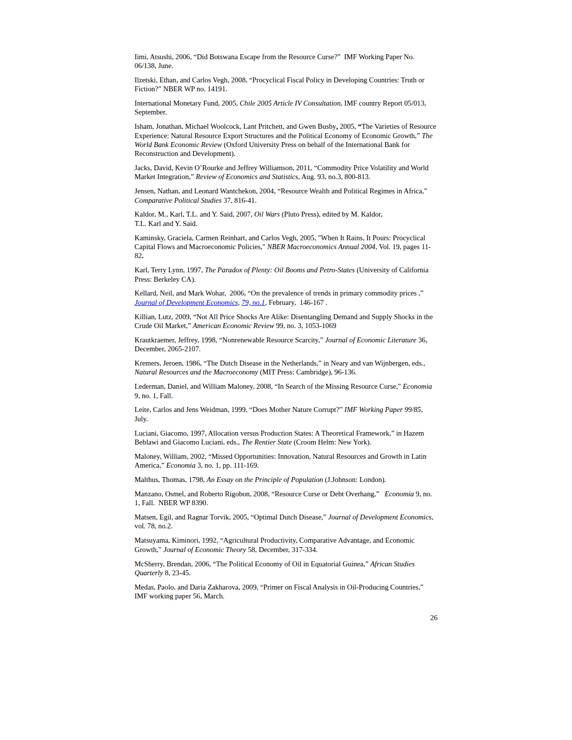Iimi, Atsushi, 2006, “Did Botswana Escape from the Resource Curse?” IMF Working Paper No. 06/138, June.
Ilzetski, Ethan, and Carlos Vegh, 2008, “Procyclical Fiscal Policy in Developing Countries: Truth or Fiction?” NBER WP no. 14191.
International Monetary Fund, 2005, Chile 2005 Article IV Consultation, IMF country Report 05/013, September.
Isham, Jonathan, Michael Woolcock, Lant Pritchett, and Gwen Busby, 2005, “The Varieties of Resource Experience: Natural Resource Export Structures and the Political Economy of Economic Growth,” The World Bank Economic Review (Oxford University Press on behalf of the International Bank for Reconstruction and Development).
Jacks, David, Kevin O’Rourke and Jeffrey Williamson, 2011, “Commodity Price Volatility and World Market Integration,” Review of Economics and Statistics, Aug. 93, no.3, 800-813.
Jensen, Nathan, and Leonard Wantchekon, 2004, “Resource Wealth and Political Regimes in Africa,” Comparative Political Studies 37, 816-41.
Kaldor, M., Karl, T.L. and Y. Said, 2007, Oil Wars (Pluto Press), edited by M. Kaldor,
T.L. Karl and Y. Said.
Kaminsky, Graciela, Carmen Reinhart, and Carlos Vegh, 2005, "When It Rains, It Pours: Procyclical Capital Flows and Macroeconomic Policies," NBER Macroeconomics Annual 2004, Vol. 19, pages 11-82.
Karl, Terry Lynn, 1997, The Paradox of Plenty: Oil Booms and Petro-States (University of California Press: Berkeley CA).
Kellard, Neil, and Mark Wohar, 2006, “On the prevalence of trends in primary commodity prices ,” Journal of Development Economics, 79, no.1, February, 146-167 .
Killian, Lutz, 2009, “Not All Price Shocks Are Alike: Disentangling Demand and Supply Shocks in the Crude Oil Market,” American Economic Review 99, no. 3, 1053-1069
Krautkraemer, Jeffrey, 1998, “Nonrenewable Resource Scarcity,” Journal of Economic Literature 36, December, 2065-2107.
Kremers, Jeroen, 1986, “The Dutch Disease in the Netherlands,” in Neary and van Wijnbergen, eds., Natural Resources and the Macroeconomy (MIT Press: Cambridge), 96-136.
Lederman, Daniel, and William Maloney, 2008, “In Search of the Missing Resource Curse," Economia 9, no. 1, Fall.
Leite, Carlos and Jens Weidman, 1999, “Does Mother Nature Corrupt?” IMF Working Paper 99/85, July.
Luciani, Giacomo, 1997, Allocation versus Production States: A Theoretical Framework,” in Hazem Beblawi and Giacomo Luciani, eds., The Rentier State (Croom Helm: New York).
Maloney, William, 2002, “Missed Opportunities: Innovation, Natural Resources and Growth in Latin America,” Economia 3, no. 1, pp. 111-169.
Malthus, Thomas, 1798, An Essay on the Principle of Population (J.Johnson: London).
Manzano, Osmel, and Roberto Rigobon, 2008, “Resource Curse or Debt Overhang,” Economia 9, no. 1, Fall. NBER WP 8390.
Matsen, Egil, and Ragnar Torvik, 2005, “Optimal Dutch Disease,” Journal of Development Economics, vol. 78, no.2.
Matsuyama, Kiminori, 1992, “Agricultural Productivity, Comparative Advantage, and Economic Growth," Journal of Economic Theory 58, December, 317-334.
McSherry, Brendan, 2006, “The Political Economy of Oil in Equatorial Guinea,” African Studies Quarterly 8, 23-45.
Medas, Paolo, and Daria Zakharova, 2009, “Primer on Fiscal Analysis in Oil-Producing Countries,” IMF working paper 56, March.
26